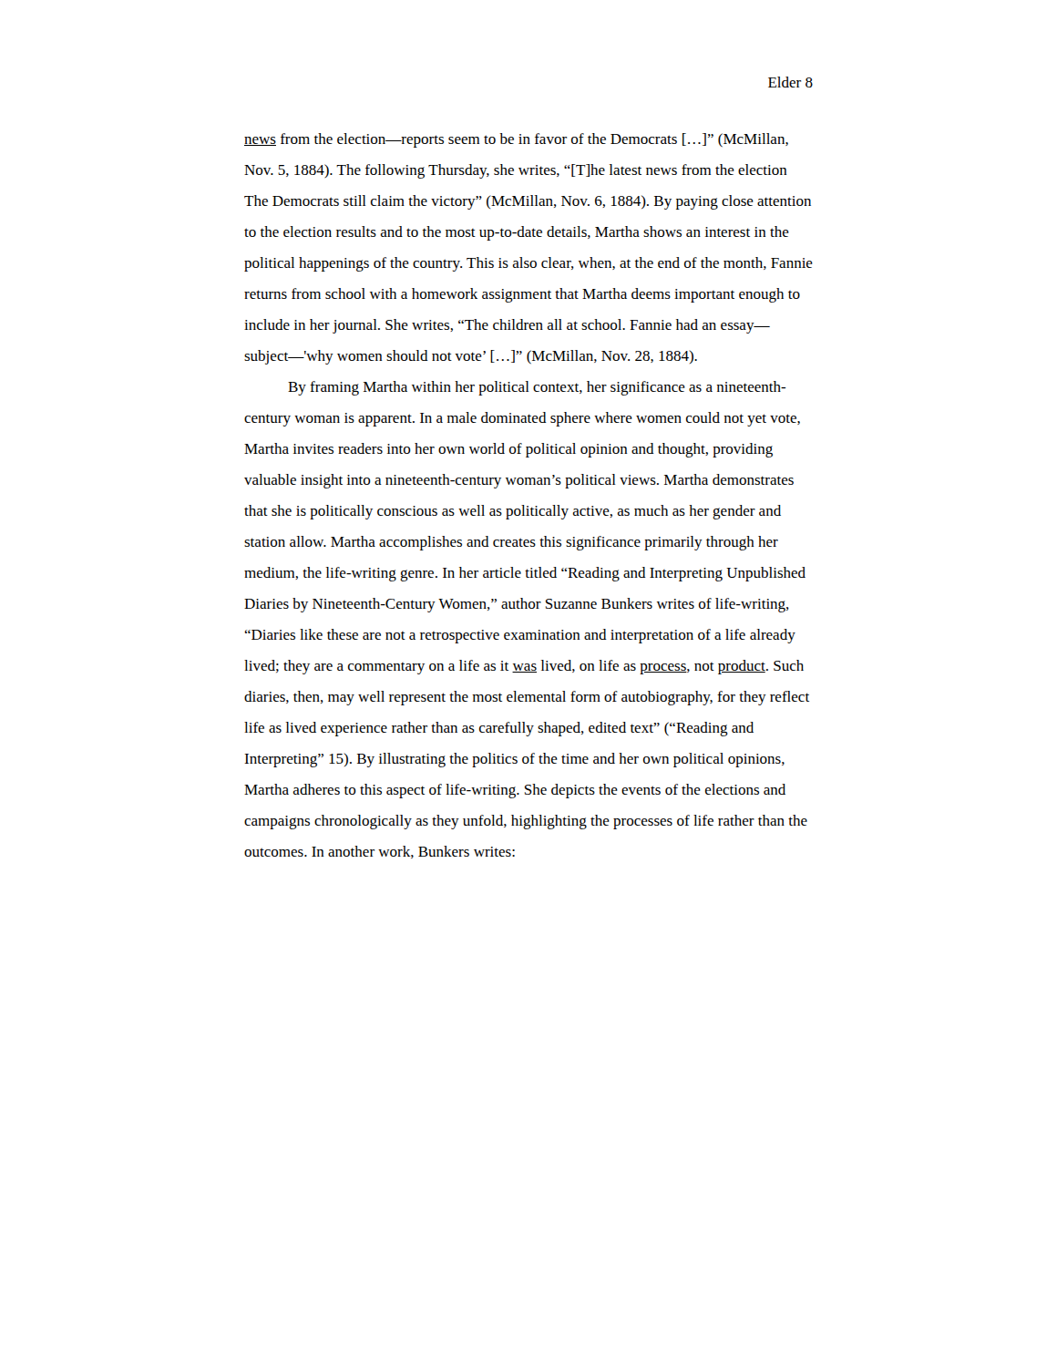Elder 8
news from the election—reports seem to be in favor of the Democrats […]” (McMillan, Nov. 5, 1884). The following Thursday, she writes, “[T]he latest news from the election The Democrats still claim the victory” (McMillan, Nov. 6, 1884). By paying close attention to the election results and to the most up-to-date details, Martha shows an interest in the political happenings of the country. This is also clear, when, at the end of the month, Fannie returns from school with a homework assignment that Martha deems important enough to include in her journal. She writes, “The children all at school. Fannie had an essay—subject—'why women should not vote’ […]” (McMillan, Nov. 28, 1884).
By framing Martha within her political context, her significance as a nineteenth-century woman is apparent. In a male dominated sphere where women could not yet vote, Martha invites readers into her own world of political opinion and thought, providing valuable insight into a nineteenth-century woman’s political views. Martha demonstrates that she is politically conscious as well as politically active, as much as her gender and station allow. Martha accomplishes and creates this significance primarily through her medium, the life-writing genre. In her article titled “Reading and Interpreting Unpublished Diaries by Nineteenth-Century Women,” author Suzanne Bunkers writes of life-writing, “Diaries like these are not a retrospective examination and interpretation of a life already lived; they are a commentary on a life as it was lived, on life as process, not product. Such diaries, then, may well represent the most elemental form of autobiography, for they reflect life as lived experience rather than as carefully shaped, edited text” (“Reading and Interpreting” 15). By illustrating the politics of the time and her own political opinions, Martha adheres to this aspect of life-writing. She depicts the events of the elections and campaigns chronologically as they unfold, highlighting the processes of life rather than the outcomes. In another work, Bunkers writes: